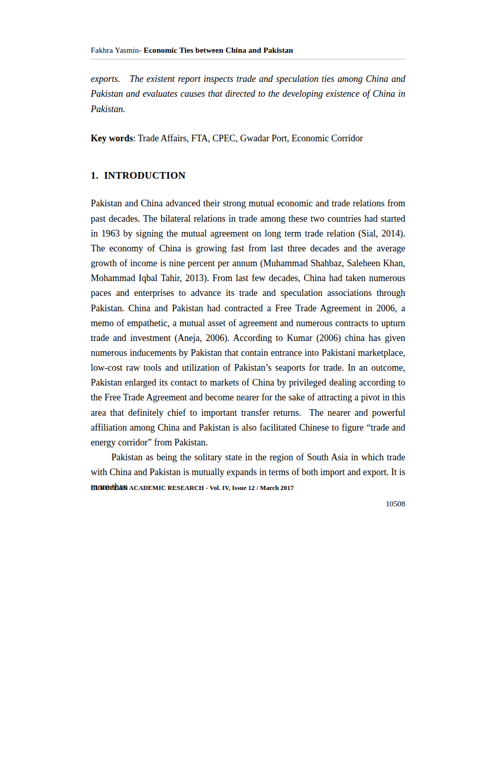Fakhra Yasmin- Economic Ties between China and Pakistan
exports. The existent report inspects trade and speculation ties among China and Pakistan and evaluates causes that directed to the developing existence of China in Pakistan.
Key words: Trade Affairs, FTA, CPEC, Gwadar Port, Economic Corridor
1. INTRODUCTION
Pakistan and China advanced their strong mutual economic and trade relations from past decades. The bilateral relations in trade among these two countries had started in 1963 by signing the mutual agreement on long term trade relation (Sial, 2014). The economy of China is growing fast from last three decades and the average growth of income is nine percent per annum (Muhammad Shahbaz, Saleheen Khan, Mohammad Iqbal Tahir, 2013). From last few decades, China had taken numerous paces and enterprises to advance its trade and speculation associations through Pakistan. China and Pakistan had contracted a Free Trade Agreement in 2006, a memo of empathetic, a mutual asset of agreement and numerous contracts to upturn trade and investment (Aneja, 2006). According to Kumar (2006) china has given numerous inducements by Pakistan that contain entrance into Pakistani marketplace, low-cost raw tools and utilization of Pakistan’s seaports for trade. In an outcome, Pakistan enlarged its contact to markets of China by privileged dealing according to the Free Trade Agreement and become nearer for the sake of attracting a pivot in this area that definitely chief to important transfer returns. The nearer and powerful affiliation among China and Pakistan is also facilitated Chinese to figure “trade and energy corridor” from Pakistan.
Pakistan as being the solitary state in the region of South Asia in which trade with China and Pakistan is mutually expands in terms of both import and export. It is more than
EUROPEAN ACADEMIC RESEARCH - Vol. IV, Issue 12 / March 2017
10508